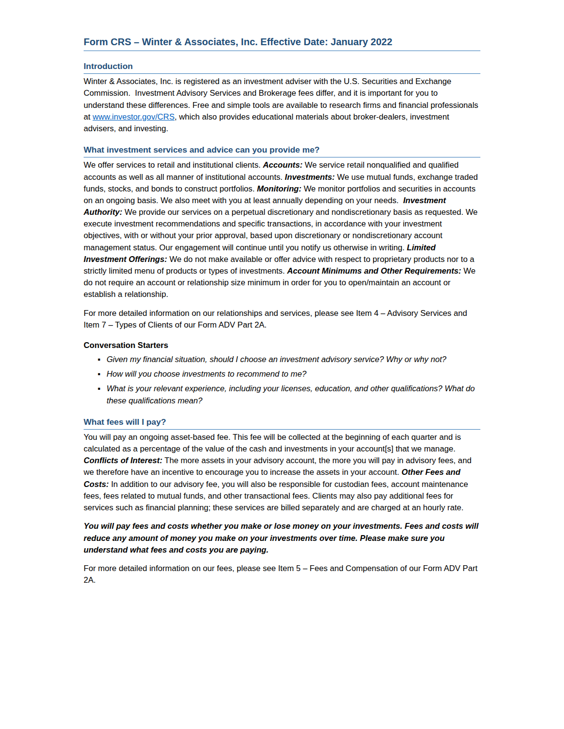Form CRS – Winter & Associates, Inc. Effective Date: January 2022
Introduction
Winter & Associates, Inc. is registered as an investment adviser with the U.S. Securities and Exchange Commission. Investment Advisory Services and Brokerage fees differ, and it is important for you to understand these differences. Free and simple tools are available to research firms and financial professionals at www.investor.gov/CRS, which also provides educational materials about broker-dealers, investment advisers, and investing.
What investment services and advice can you provide me?
We offer services to retail and institutional clients. Accounts: We service retail nonqualified and qualified accounts as well as all manner of institutional accounts. Investments: We use mutual funds, exchange traded funds, stocks, and bonds to construct portfolios. Monitoring: We monitor portfolios and securities in accounts on an ongoing basis. We also meet with you at least annually depending on your needs. Investment Authority: We provide our services on a perpetual discretionary and nondiscretionary basis as requested. We execute investment recommendations and specific transactions, in accordance with your investment objectives, with or without your prior approval, based upon discretionary or nondiscretionary account management status. Our engagement will continue until you notify us otherwise in writing. Limited Investment Offerings: We do not make available or offer advice with respect to proprietary products nor to a strictly limited menu of products or types of investments. Account Minimums and Other Requirements: We do not require an account or relationship size minimum in order for you to open/maintain an account or establish a relationship.
For more detailed information on our relationships and services, please see Item 4 – Advisory Services and Item 7 – Types of Clients of our Form ADV Part 2A.
Conversation Starters
Given my financial situation, should I choose an investment advisory service? Why or why not?
How will you choose investments to recommend to me?
What is your relevant experience, including your licenses, education, and other qualifications? What do these qualifications mean?
What fees will I pay?
You will pay an ongoing asset-based fee. This fee will be collected at the beginning of each quarter and is calculated as a percentage of the value of the cash and investments in your account[s] that we manage. Conflicts of Interest: The more assets in your advisory account, the more you will pay in advisory fees, and we therefore have an incentive to encourage you to increase the assets in your account. Other Fees and Costs: In addition to our advisory fee, you will also be responsible for custodian fees, account maintenance fees, fees related to mutual funds, and other transactional fees. Clients may also pay additional fees for services such as financial planning; these services are billed separately and are charged at an hourly rate.
You will pay fees and costs whether you make or lose money on your investments. Fees and costs will reduce any amount of money you make on your investments over time. Please make sure you understand what fees and costs you are paying.
For more detailed information on our fees, please see Item 5 – Fees and Compensation of our Form ADV Part 2A.